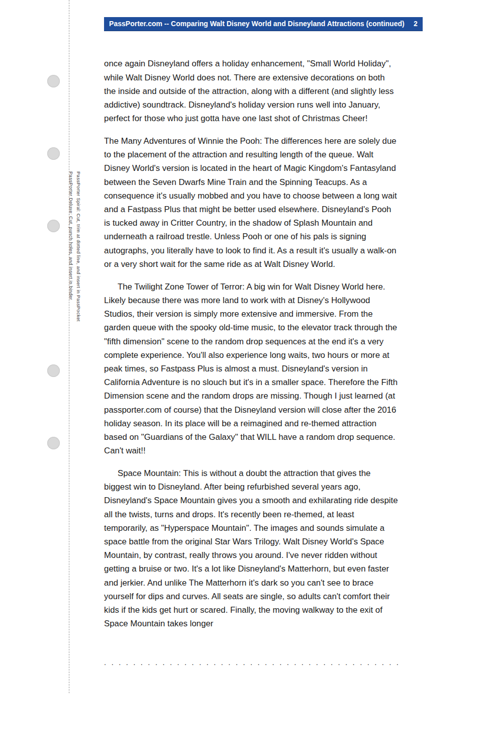PassPorter Deluxe: Cut, punch holes, and insert in binder
PassPorter Spiral: Cut, trim at dotted line, and insert in PassPocket
PassPorter.com -- Comparing Walt Disney World and Disneyland Attractions (continued) 2
once again Disneyland offers a holiday enhancement, "Small World Holiday", while Walt Disney World does not. There are extensive decorations on both the inside and outside of the attraction, along with a different (and slightly less addictive) soundtrack. Disneyland's holiday version runs well into January, perfect for those who just gotta have one last shot of Christmas Cheer!
The Many Adventures of Winnie the Pooh: The differences here are solely due to the placement of the attraction and resulting length of the queue. Walt Disney World's version is located in the heart of Magic Kingdom's Fantasyland between the Seven Dwarfs Mine Train and the Spinning Teacups. As a consequence it's usually mobbed and you have to choose between a long wait and a Fastpass Plus that might be better used elsewhere. Disneyland's Pooh is tucked away in Critter Country, in the shadow of Splash Mountain and underneath a railroad trestle. Unless Pooh or one of his pals is signing autographs, you literally have to look to find it. As a result it's usually a walk-on or a very short wait for the same ride as at Walt Disney World.
The Twilight Zone Tower of Terror: A big win for Walt Disney World here. Likely because there was more land to work with at Disney's Hollywood Studios, their version is simply more extensive and immersive. From the garden queue with the spooky old-time music, to the elevator track through the "fifth dimension" scene to the random drop sequences at the end it's a very complete experience. You'll also experience long waits, two hours or more at peak times, so Fastpass Plus is almost a must. Disneyland's version in California Adventure is no slouch but it's in a smaller space. Therefore the Fifth Dimension scene and the random drops are missing. Though I just learned (at passporter.com of course) that the Disneyland version will close after the 2016 holiday season. In its place will be a reimagined and re-themed attraction based on "Guardians of the Galaxy" that WILL have a random drop sequence. Can't wait!!
Space Mountain: This is without a doubt the attraction that gives the biggest win to Disneyland. After being refurbished several years ago, Disneyland's Space Mountain gives you a smooth and exhilarating ride despite all the twists, turns and drops. It's recently been re-themed, at least temporarily, as "Hyperspace Mountain". The images and sounds simulate a space battle from the original Star Wars Trilogy. Walt Disney World's Space Mountain, by contrast, really throws you around. I've never ridden without getting a bruise or two. It's a lot like Disneyland's Matterhorn, but even faster and jerkier. And unlike The Matterhorn it's dark so you can't see to brace yourself for dips and curves. All seats are single, so adults can't comfort their kids if the kids get hurt or scared. Finally, the moving walkway to the exit of Space Mountain takes longer
. . . . . . . . . . . . . . . . . . . . . . . . . . . . . . . . . . . . . . . . . . . . . . . . . . . . . . . . . . . . . . . . . .